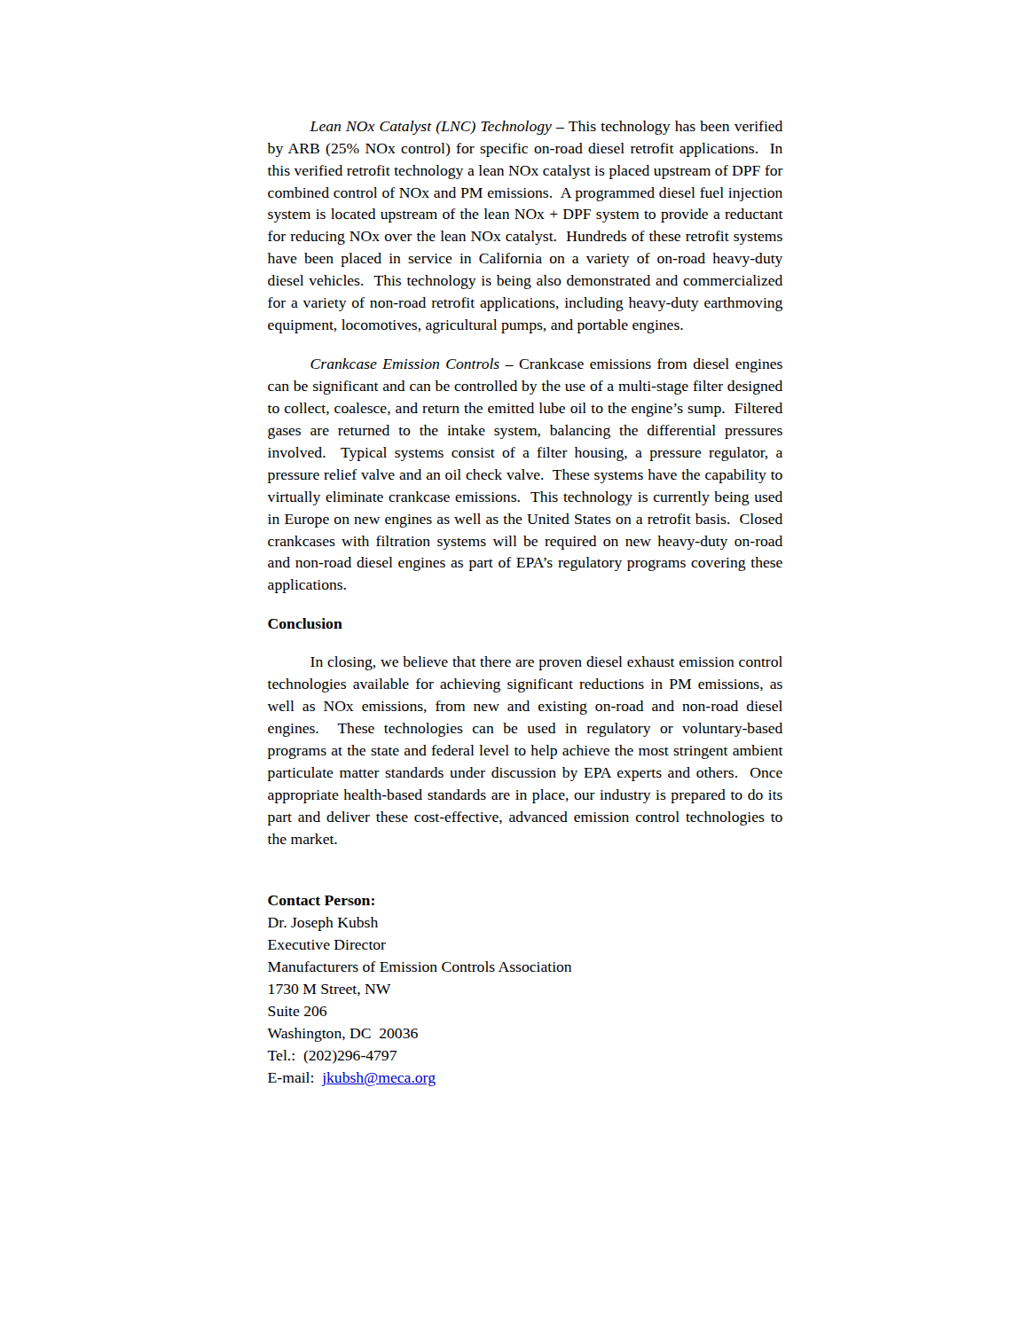Lean NOx Catalyst (LNC) Technology – This technology has been verified by ARB (25% NOx control) for specific on-road diesel retrofit applications. In this verified retrofit technology a lean NOx catalyst is placed upstream of DPF for combined control of NOx and PM emissions. A programmed diesel fuel injection system is located upstream of the lean NOx + DPF system to provide a reductant for reducing NOx over the lean NOx catalyst. Hundreds of these retrofit systems have been placed in service in California on a variety of on-road heavy-duty diesel vehicles. This technology is being also demonstrated and commercialized for a variety of non-road retrofit applications, including heavy-duty earthmoving equipment, locomotives, agricultural pumps, and portable engines.
Crankcase Emission Controls – Crankcase emissions from diesel engines can be significant and can be controlled by the use of a multi-stage filter designed to collect, coalesce, and return the emitted lube oil to the engine’s sump. Filtered gases are returned to the intake system, balancing the differential pressures involved. Typical systems consist of a filter housing, a pressure regulator, a pressure relief valve and an oil check valve. These systems have the capability to virtually eliminate crankcase emissions. This technology is currently being used in Europe on new engines as well as the United States on a retrofit basis. Closed crankcases with filtration systems will be required on new heavy-duty on-road and non-road diesel engines as part of EPA’s regulatory programs covering these applications.
Conclusion
In closing, we believe that there are proven diesel exhaust emission control technologies available for achieving significant reductions in PM emissions, as well as NOx emissions, from new and existing on-road and non-road diesel engines. These technologies can be used in regulatory or voluntary-based programs at the state and federal level to help achieve the most stringent ambient particulate matter standards under discussion by EPA experts and others. Once appropriate health-based standards are in place, our industry is prepared to do its part and deliver these cost-effective, advanced emission control technologies to the market.
Contact Person:
Dr. Joseph Kubsh
Executive Director
Manufacturers of Emission Controls Association
1730 M Street, NW
Suite 206
Washington, DC 20036
Tel.: (202)296-4797
E-mail: jkubsh@meca.org